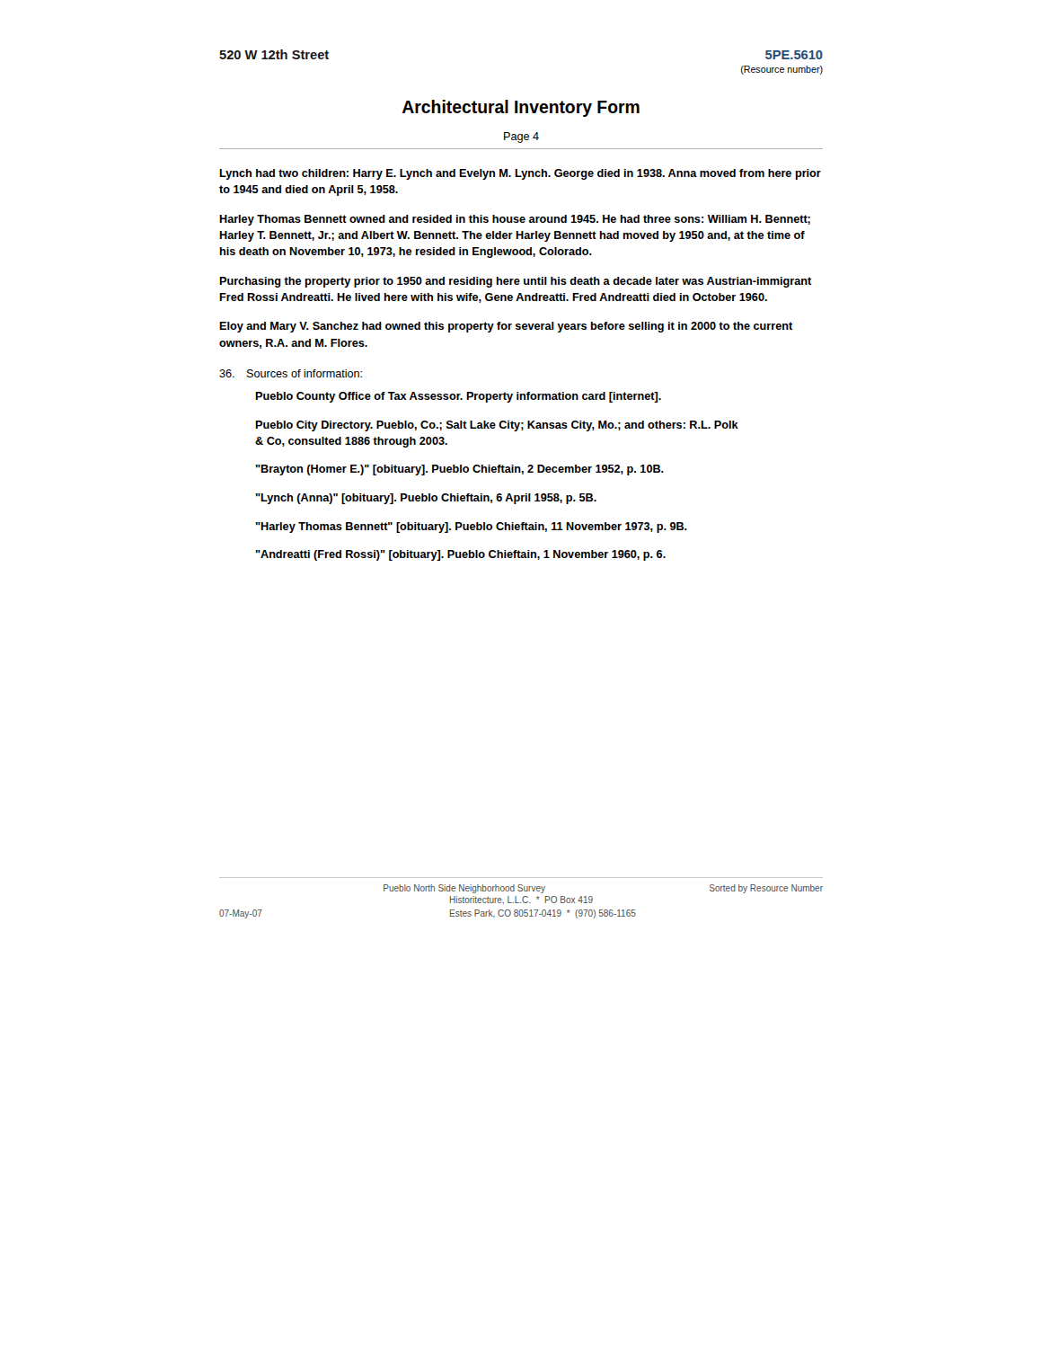520 W 12th Street
5PE.5610
(Resource number)
Architectural Inventory Form
Page 4
Lynch had two children: Harry E. Lynch and Evelyn M. Lynch. George died in 1938. Anna moved from here prior to 1945 and died on April 5, 1958.
Harley Thomas Bennett owned and resided in this house around 1945. He had three sons: William H. Bennett; Harley T. Bennett, Jr.; and Albert W. Bennett. The elder Harley Bennett had moved by 1950 and, at the time of his death on November 10, 1973, he resided in Englewood, Colorado.
Purchasing the property prior to 1950 and residing here until his death a decade later was Austrian-immigrant Fred Rossi Andreatti. He lived here with his wife, Gene Andreatti. Fred Andreatti died in October 1960.
Eloy and Mary V. Sanchez had owned this property for several years before selling it in 2000 to the current owners, R.A. and M. Flores.
36.
Sources of information:
Pueblo County Office of Tax Assessor. Property information card [internet].
Pueblo City Directory. Pueblo, Co.; Salt Lake City; Kansas City, Mo.; and others: R.L. Polk
& Co, consulted 1886 through 2003.
"Brayton (Homer E.)" [obituary]. Pueblo Chieftain, 2 December 1952, p. 10B.
"Lynch (Anna)" [obituary]. Pueblo Chieftain, 6 April 1958, p. 5B.
"Harley Thomas Bennett" [obituary]. Pueblo Chieftain, 11 November 1973, p. 9B.
"Andreatti (Fred Rossi)" [obituary]. Pueblo Chieftain, 1 November 1960, p. 6.
Pueblo North Side Neighborhood Survey
Sorted by Resource Number
Historitecture, L.L.C. * PO Box 419
07-May-07
Estes Park, CO 80517-0419 * (970) 586-1165